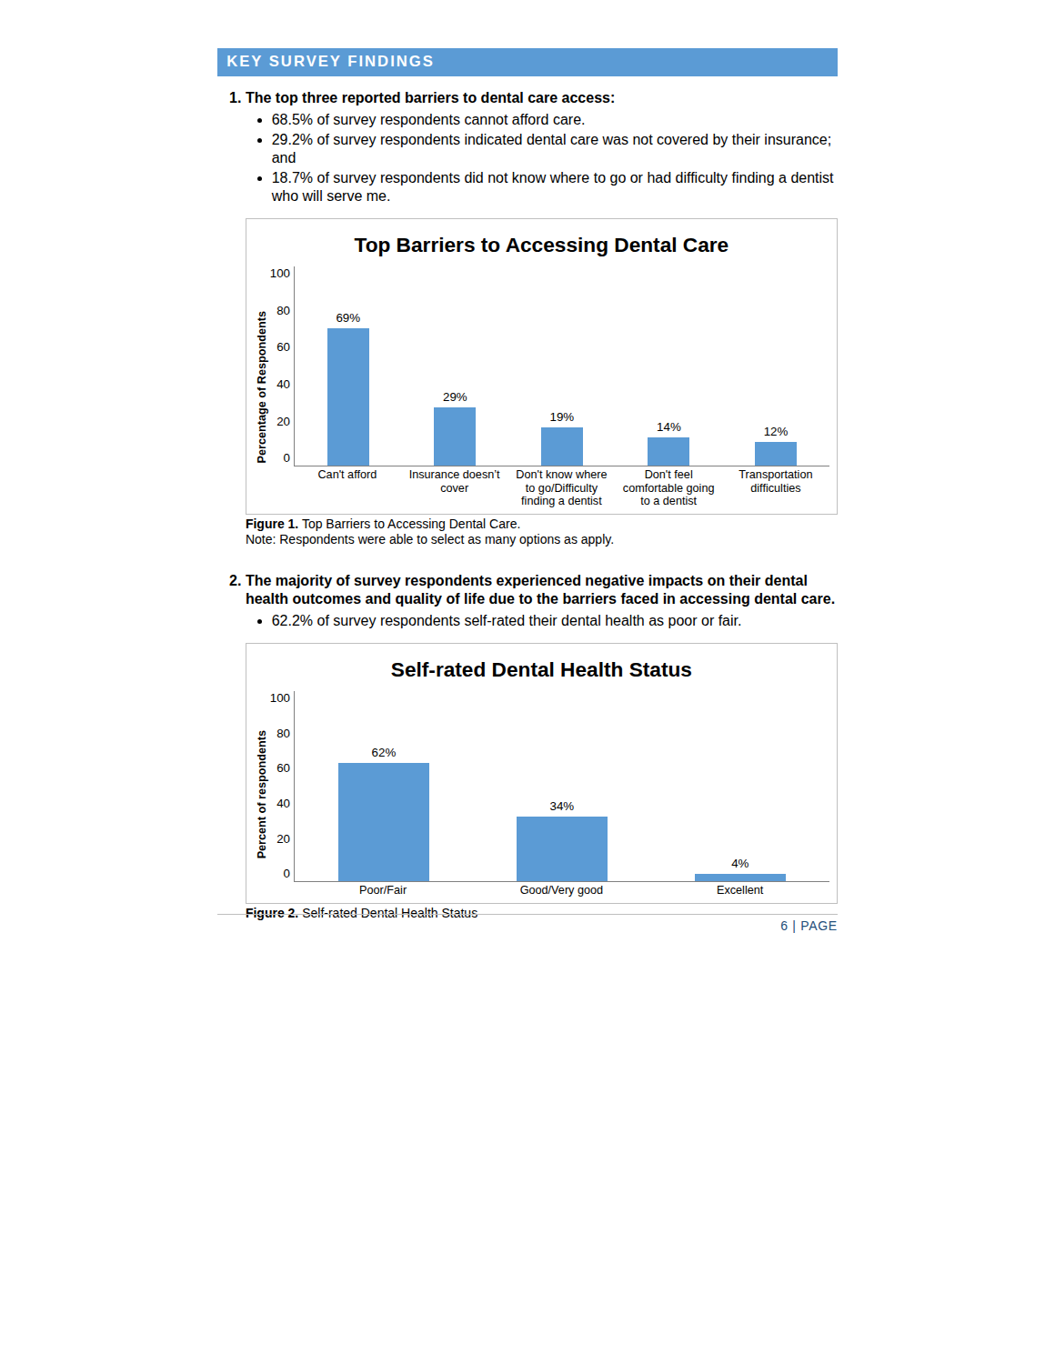KEY SURVEY FINDINGS
The top three reported barriers to dental care access:
68.5% of survey respondents cannot afford care.
29.2% of survey respondents indicated dental care was not covered by their insurance; and
18.7% of survey respondents did not know where to go or had difficulty finding a dentist who will serve me.
Top Barriers to Accessing Dental Care
Percentage of Respondents
100
80
60
40
20
0
69%
29%
19%
14%
12%
Can't afford
Insurance doesn’t cover
Don't know where to go/Difficulty finding a dentist
Don't feel comfortable going to a dentist
Transportation difficulties
Figure 1. Top Barriers to Accessing Dental Care.
Note: Respondents were able to select as many options as apply.
The majority of survey respondents experienced negative impacts on their dental health outcomes and quality of life due to the barriers faced in accessing dental care.
62.2% of survey respondents self-rated their dental health as poor or fair.
Self-rated Dental Health Status
Percent of respondents
100
80
60
40
20
0
62%
34%
4%
Poor/Fair
Good/Very good
Excellent
Figure 2. Self-rated Dental Health Status
6 | PAGE